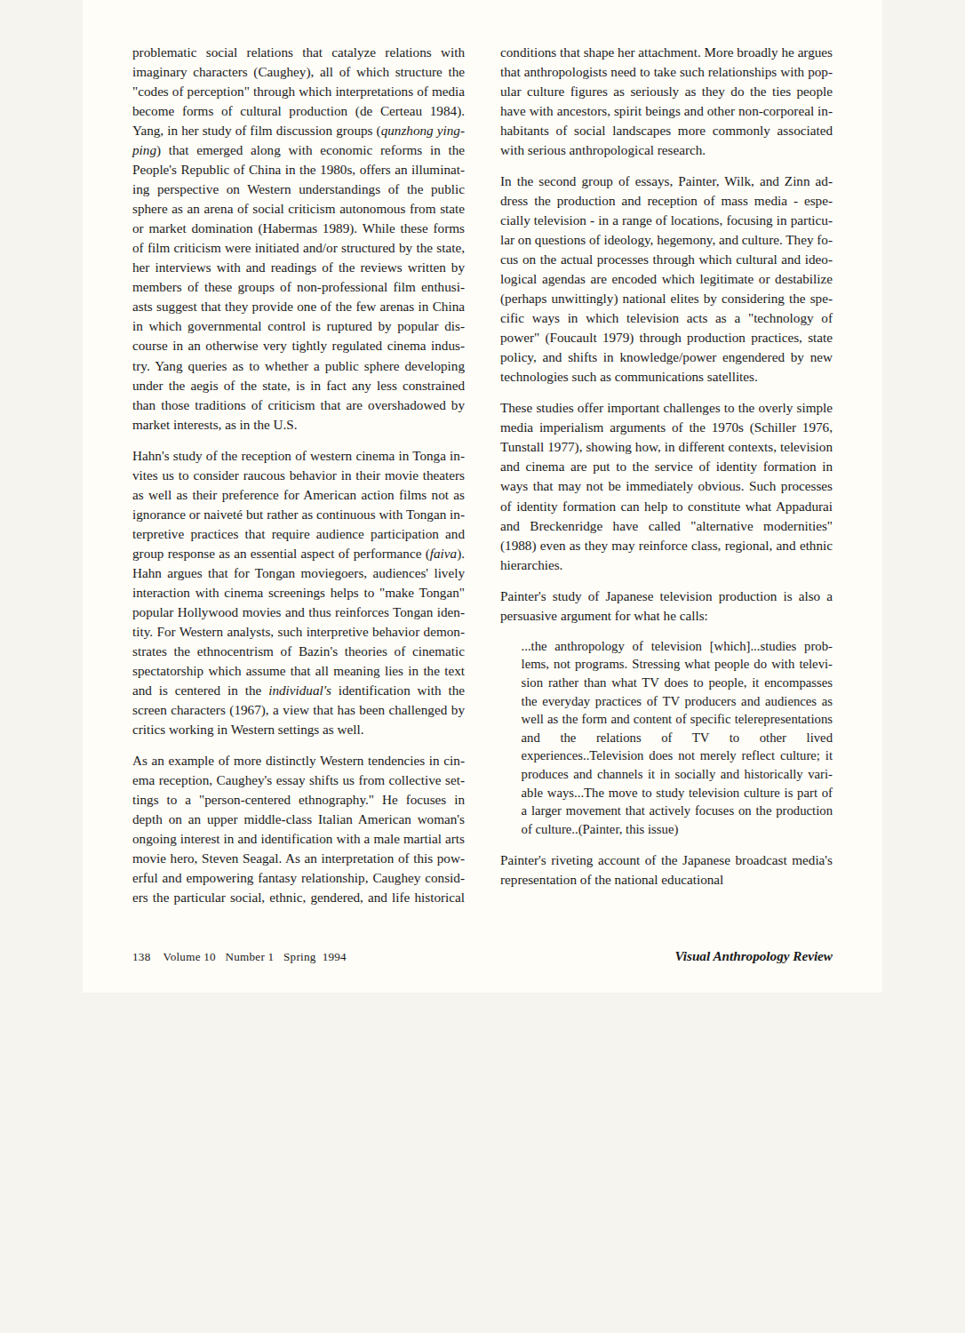problematic social relations that catalyze relations with imaginary characters (Caughey), all of which structure the "codes of perception" through which interpretations of media become forms of cultural production (de Certeau 1984). Yang, in her study of film discussion groups (qunzhong yingping) that emerged along with economic reforms in the People's Republic of China in the 1980s, offers an illuminating perspective on Western understandings of the public sphere as an arena of social criticism autonomous from state or market domination (Habermas 1989). While these forms of film criticism were initiated and/or structured by the state, her interviews with and readings of the reviews written by members of these groups of non-professional film enthusiasts suggest that they provide one of the few arenas in China in which governmental control is ruptured by popular discourse in an otherwise very tightly regulated cinema industry. Yang queries as to whether a public sphere developing under the aegis of the state, is in fact any less constrained than those traditions of criticism that are overshadowed by market interests, as in the U.S.
Hahn's study of the reception of western cinema in Tonga invites us to consider raucous behavior in their movie theaters as well as their preference for American action films not as ignorance or naiveté but rather as continuous with Tongan interpretive practices that require audience participation and group response as an essential aspect of performance (faiva). Hahn argues that for Tongan moviegoers, audiences' lively interaction with cinema screenings helps to "make Tongan" popular Hollywood movies and thus reinforces Tongan identity. For Western analysts, such interpretive behavior demonstrates the ethnocentrism of Bazin's theories of cinematic spectatorship which assume that all meaning lies in the text and is centered in the individual's identification with the screen characters (1967), a view that has been challenged by critics working in Western settings as well.
As an example of more distinctly Western tendencies in cinema reception, Caughey's essay shifts us from collective settings to a "person-centered ethnography." He focuses in depth on an upper middle-class Italian American woman's ongoing interest in and identification with a male martial arts movie hero, Steven Seagal. As an interpretation of this powerful and empowering fantasy relationship, Caughey considers the particular social, ethnic, gendered, and life historical conditions that shape her attachment. More broadly he argues that anthropologists need to take such relationships with popular culture figures as seriously as they do the ties people have with ancestors, spirit beings and other non-corporeal inhabitants of social landscapes more commonly associated with serious anthropological research.
In the second group of essays, Painter, Wilk, and Zinn address the production and reception of mass media - especially television - in a range of locations, focusing in particular on questions of ideology, hegemony, and culture. They focus on the actual processes through which cultural and ideological agendas are encoded which legitimate or destabilize (perhaps unwittingly) national elites by considering the specific ways in which television acts as a "technology of power" (Foucault 1979) through production practices, state policy, and shifts in knowledge/power engendered by new technologies such as communications satellites.
These studies offer important challenges to the overly simple media imperialism arguments of the 1970s (Schiller 1976, Tunstall 1977), showing how, in different contexts, television and cinema are put to the service of identity formation in ways that may not be immediately obvious. Such processes of identity formation can help to constitute what Appadurai and Breckenridge have called "alternative modernities" (1988) even as they may reinforce class, regional, and ethnic hierarchies.
Painter's study of Japanese television production is also a persuasive argument for what he calls:
...the anthropology of television [which]...studies problems, not programs. Stressing what people do with television rather than what TV does to people, it encompasses the everyday practices of TV producers and audiences as well as the form and content of specific telerepresentations and the relations of TV to other lived experiences..Television does not merely reflect culture; it produces and channels it in socially and historically variable ways...The move to study television culture is part of a larger movement that actively focuses on the production of culture..(Painter, this issue)
Painter's riveting account of the Japanese broadcast media's representation of the national educational
138 Volume 10 Number 1 Spring 1994
Visual Anthropology Review